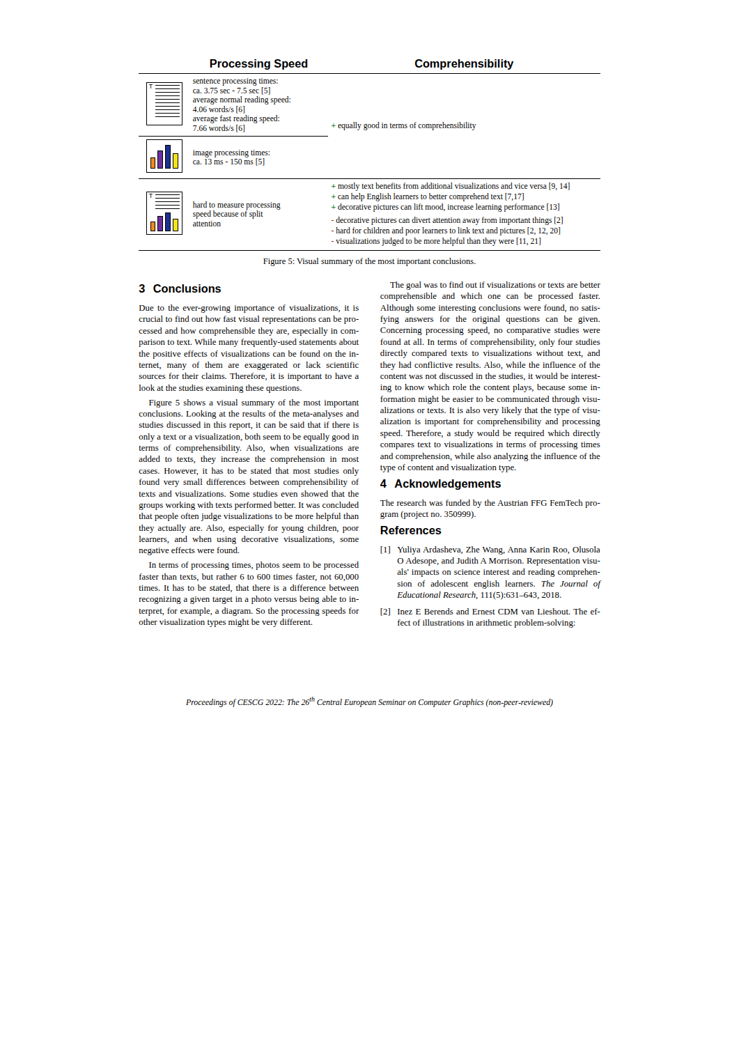| | Processing Speed | Comprehensibility |
| --- | --- | --- |
| T | sentence processing times: ca. 3.75 sec - 7.5 sec [5] average normal reading speed: 4.06 words/s [6] average fast reading speed: 7.66 words/s [6] | + equally good in terms of comprehensibility |
| | image processing times: ca. 13 ms - 150 ms [5] |
| T | hard to measure processing speed because of split attention | + mostly text benefits from additional visualizations and vice versa [9, 14] + can help English learners to better comprehend text [7,17] + decorative pictures can lift mood, increase learning performance [13] - decorative pictures can divert attention away from important things [2] - hard for children and poor learners to link text and pictures [2, 12, 20] - visualizations judged to be more helpful than they were [11, 21] |
Figure 5: Visual summary of the most important conclusions.
3 Conclusions
Due to the ever-growing importance of visualizations, it is crucial to find out how fast visual representations can be processed and how comprehensible they are, especially in comparison to text. While many frequently-used statements about the positive effects of visualizations can be found on the internet, many of them are exaggerated or lack scientific sources for their claims. Therefore, it is important to have a look at the studies examining these questions.
Figure 5 shows a visual summary of the most important conclusions. Looking at the results of the meta-analyses and studies discussed in this report, it can be said that if there is only a text or a visualization, both seem to be equally good in terms of comprehensibility. Also, when visualizations are added to texts, they increase the comprehension in most cases. However, it has to be stated that most studies only found very small differences between comprehensibility of texts and visualizations. Some studies even showed that the groups working with texts performed better. It was concluded that people often judge visualizations to be more helpful than they actually are. Also, especially for young children, poor learners, and when using decorative visualizations, some negative effects were found.
In terms of processing times, photos seem to be processed faster than texts, but rather 6 to 600 times faster, not 60,000 times. It has to be stated, that there is a difference between recognizing a given target in a photo versus being able to interpret, for example, a diagram. So the processing speeds for other visualization types might be very different.
The goal was to find out if visualizations or texts are better comprehensible and which one can be processed faster. Although some interesting conclusions were found, no satisfying answers for the original questions can be given. Concerning processing speed, no comparative studies were found at all. In terms of comprehensibility, only four studies directly compared texts to visualizations without text, and they had conflictive results. Also, while the influence of the content was not discussed in the studies, it would be interesting to know which role the content plays, because some information might be easier to be communicated through visualizations or texts. It is also very likely that the type of visualization is important for comprehensibility and processing speed. Therefore, a study would be required which directly compares text to visualizations in terms of processing times and comprehension, while also analyzing the influence of the type of content and visualization type.
4 Acknowledgements
The research was funded by the Austrian FFG FemTech program (project no. 350999).
References
[1] Yuliya Ardasheva, Zhe Wang, Anna Karin Roo, Olusola O Adesope, and Judith A Morrison. Representation visuals' impacts on science interest and reading comprehension of adolescent english learners. The Journal of Educational Research, 111(5):631–643, 2018.
[2] Inez E Berends and Ernest CDM van Lieshout. The effect of illustrations in arithmetic problem-solving:
Proceedings of CESCG 2022: The 26th Central European Seminar on Computer Graphics (non-peer-reviewed)